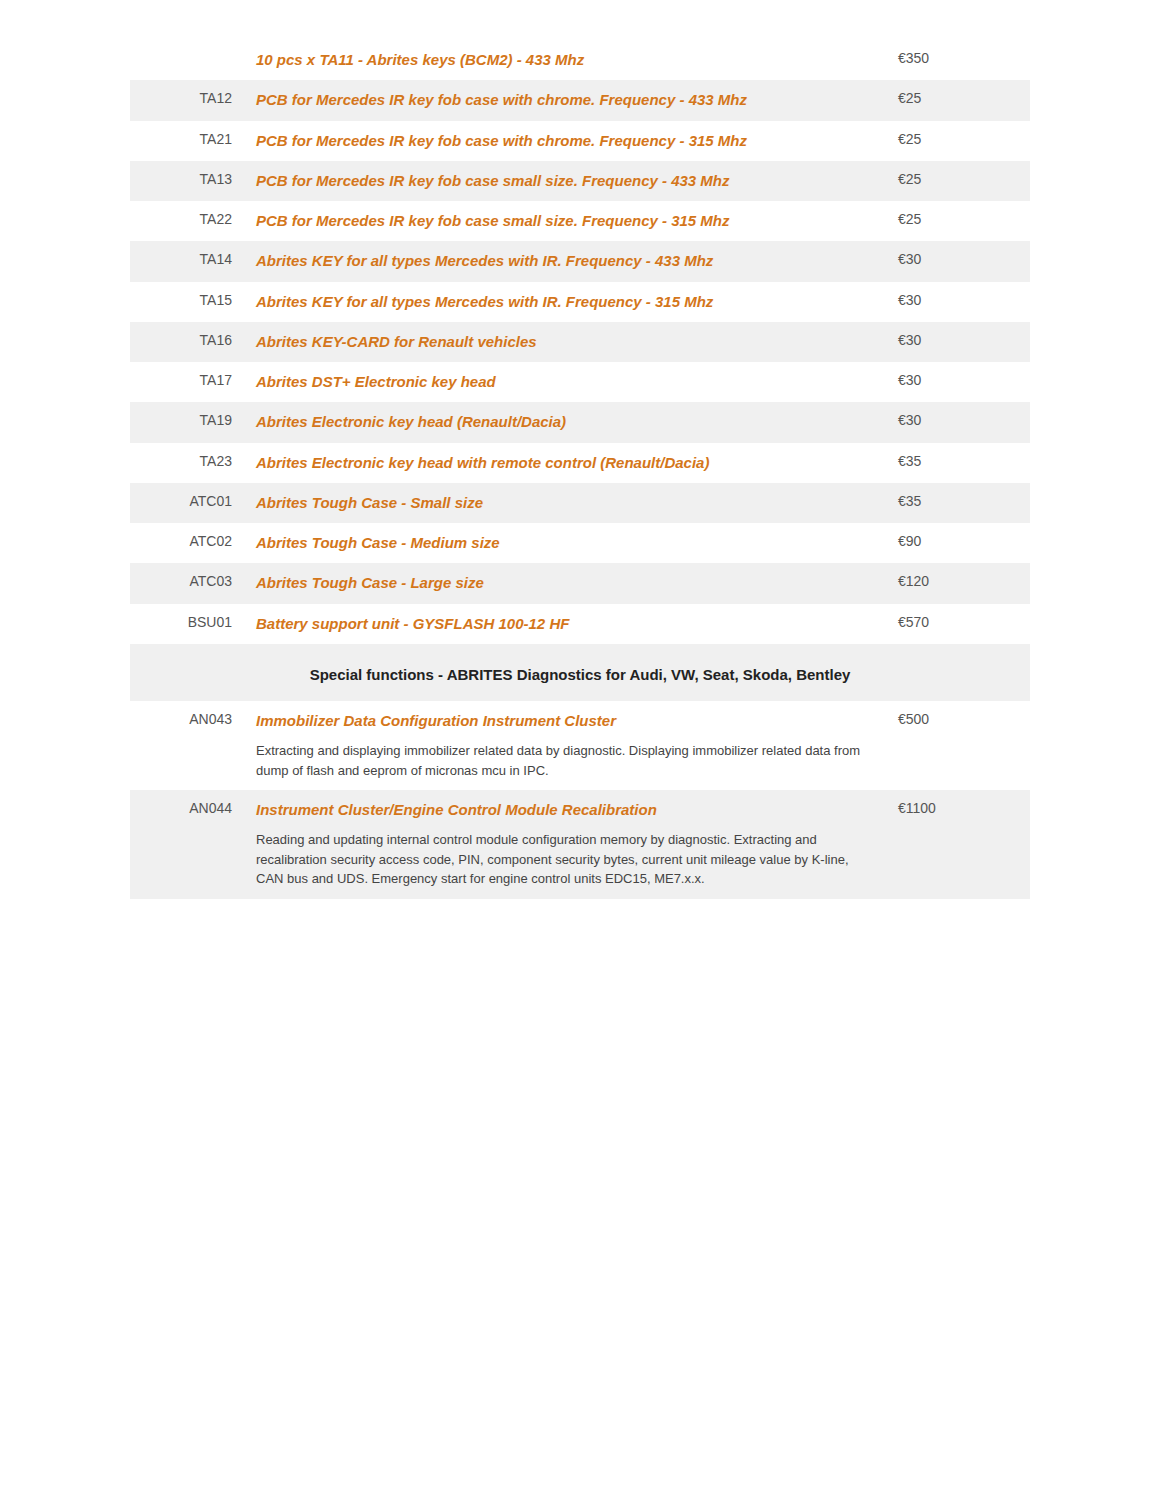| | 10 pcs x TA11 - Abrites keys (BCM2) - 433 Mhz | €350 |
| TA12 | PCB for Mercedes IR key fob case with chrome. Frequency - 433 Mhz | €25 |
| TA21 | PCB for Mercedes IR key fob case with chrome. Frequency - 315 Mhz | €25 |
| TA13 | PCB for Mercedes IR key fob case small size. Frequency - 433 Mhz | €25 |
| TA22 | PCB for Mercedes IR key fob case small size. Frequency - 315 Mhz | €25 |
| TA14 | Abrites KEY for all types Mercedes with IR. Frequency - 433 Mhz | €30 |
| TA15 | Abrites KEY for all types Mercedes with IR. Frequency - 315 Mhz | €30 |
| TA16 | Abrites KEY-CARD for Renault vehicles | €30 |
| TA17 | Abrites DST+ Electronic key head | €30 |
| TA19 | Abrites Electronic key head (Renault/Dacia) | €30 |
| TA23 | Abrites Electronic key head with remote control (Renault/Dacia) | €35 |
| ATC01 | Abrites Tough Case - Small size | €35 |
| ATC02 | Abrites Tough Case - Medium size | €90 |
| ATC03 | Abrites Tough Case - Large size | €120 |
| BSU01 | Battery support unit - GYSFLASH 100-12 HF | €570 |
| Special functions - ABRITES Diagnostics for Audi, VW, Seat, Skoda, Bentley |
| AN043 | Immobilizer Data Configuration Instrument Cluster Extracting and displaying immobilizer related data by diagnostic. Displaying immobilizer related data from dump of flash and eeprom of micronas mcu in IPC. | €500 |
| AN044 | Instrument Cluster/Engine Control Module Recalibration Reading and updating internal control module configuration memory by diagnostic. Extracting and recalibration security access code, PIN, component security bytes, current unit mileage value by K-line, CAN bus and UDS. Emergency start for engine control units EDC15, ME7.x.x. | €1100 |